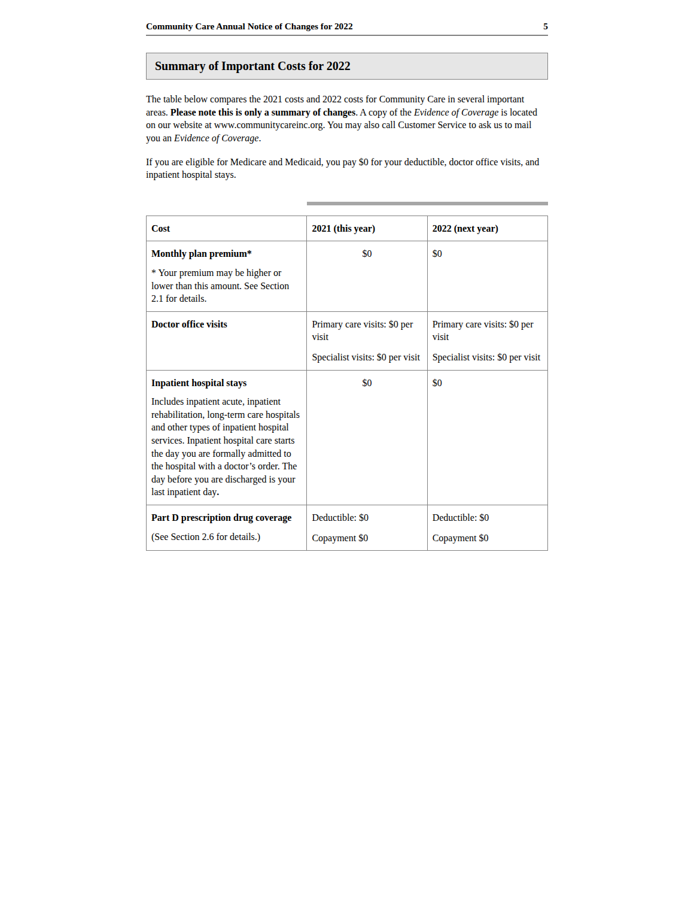Community Care Annual Notice of Changes for 2022
5
Summary of Important Costs for 2022
The table below compares the 2021 costs and 2022 costs for Community Care in several important areas. Please note this is only a summary of changes. A copy of the Evidence of Coverage is located on our website at www.communitycareinc.org. You may also call Customer Service to ask us to mail you an Evidence of Coverage.
If you are eligible for Medicare and Medicaid, you pay $0 for your deductible, doctor office visits, and inpatient hospital stays.
| Cost | 2021 (this year) | 2022 (next year) |
| --- | --- | --- |
| Monthly plan premium* * Your premium may be higher or lower than this amount. See Section 2.1 for details. | $0 | $0 |
| Doctor office visits | Primary care visits: $0 per visit Specialist visits: $0 per visit | Primary care visits: $0 per visit Specialist visits: $0 per visit |
| Inpatient hospital stays Includes inpatient acute, inpatient rehabilitation, long-term care hospitals and other types of inpatient hospital services. Inpatient hospital care starts the day you are formally admitted to the hospital with a doctor’s order. The day before you are discharged is your last inpatient day . | $0 | $0 |
| Part D prescription drug coverage (See Section 2.6 for details.) | Deductible: $0 Copayment $0 | Deductible: $0 Copayment $0 |